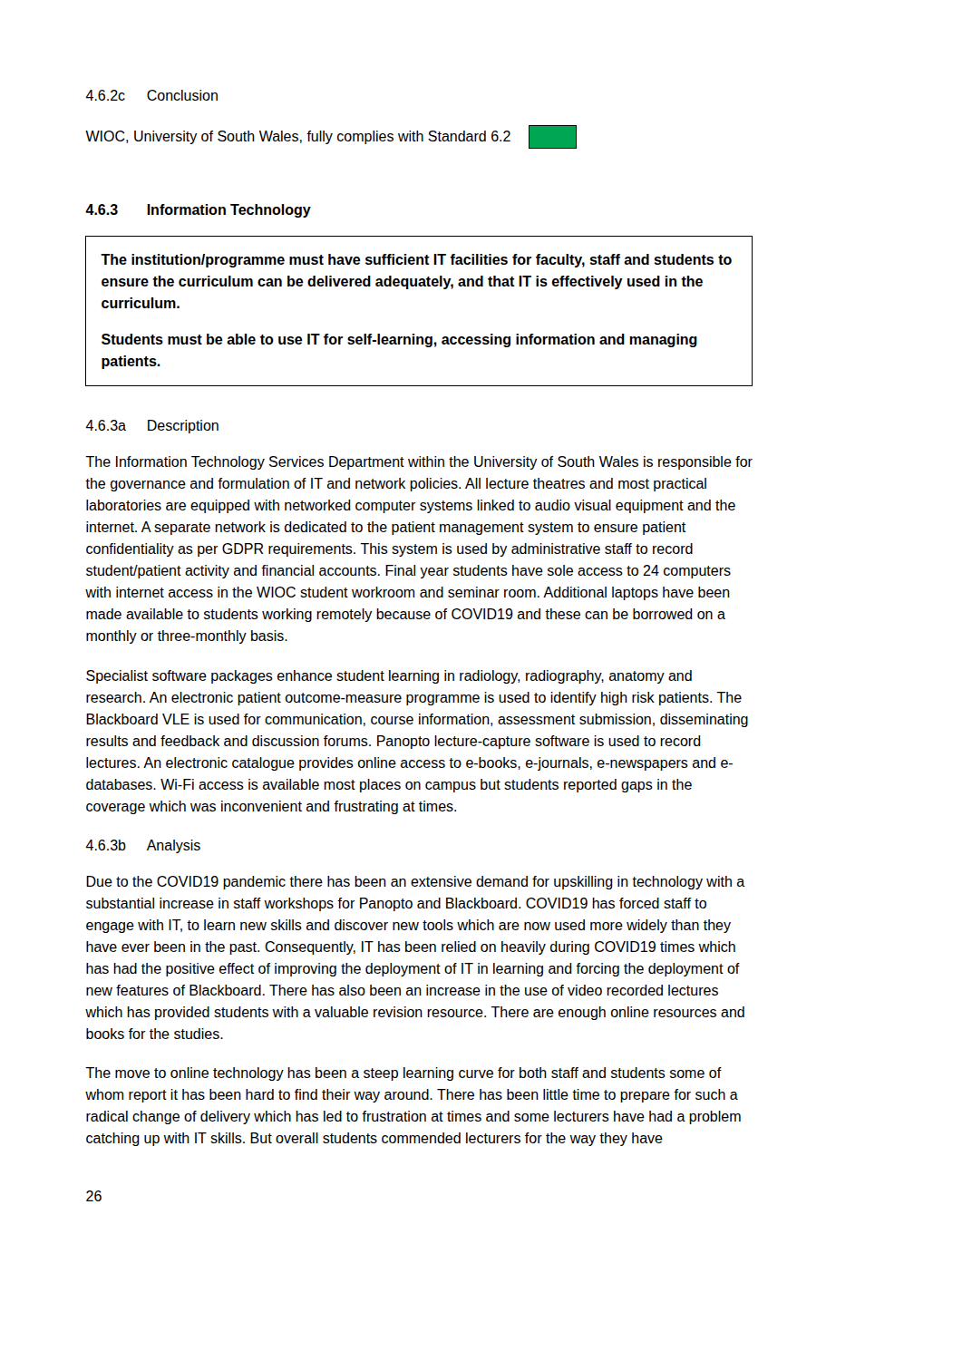4.6.2c Conclusion
WIOC, University of South Wales, fully complies with Standard 6.2
4.6.3 Information Technology
The institution/programme must have sufficient IT facilities for faculty, staff and students to ensure the curriculum can be delivered adequately, and that IT is effectively used in the curriculum.
Students must be able to use IT for self-learning, accessing information and managing patients.
4.6.3a Description
The Information Technology Services Department within the University of South Wales is responsible for the governance and formulation of IT and network policies. All lecture theatres and most practical laboratories are equipped with networked computer systems linked to audio visual equipment and the internet. A separate network is dedicated to the patient management system to ensure patient confidentiality as per GDPR requirements. This system is used by administrative staff to record student/patient activity and financial accounts. Final year students have sole access to 24 computers with internet access in the WIOC student workroom and seminar room. Additional laptops have been made available to students working remotely because of COVID19 and these can be borrowed on a monthly or three-monthly basis.
Specialist software packages enhance student learning in radiology, radiography, anatomy and research. An electronic patient outcome-measure programme is used to identify high risk patients. The Blackboard VLE is used for communication, course information, assessment submission, disseminating results and feedback and discussion forums. Panopto lecture-capture software is used to record lectures. An electronic catalogue provides online access to e-books, e-journals, e-newspapers and e-databases. Wi-Fi access is available most places on campus but students reported gaps in the coverage which was inconvenient and frustrating at times.
4.6.3b Analysis
Due to the COVID19 pandemic there has been an extensive demand for upskilling in technology with a substantial increase in staff workshops for Panopto and Blackboard. COVID19 has forced staff to engage with IT, to learn new skills and discover new tools which are now used more widely than they have ever been in the past. Consequently, IT has been relied on heavily during COVID19 times which has had the positive effect of improving the deployment of IT in learning and forcing the deployment of new features of Blackboard. There has also been an increase in the use of video recorded lectures which has provided students with a valuable revision resource. There are enough online resources and books for the studies.
The move to online technology has been a steep learning curve for both staff and students some of whom report it has been hard to find their way around. There has been little time to prepare for such a radical change of delivery which has led to frustration at times and some lecturers have had a problem catching up with IT skills. But overall students commended lecturers for the way they have
26